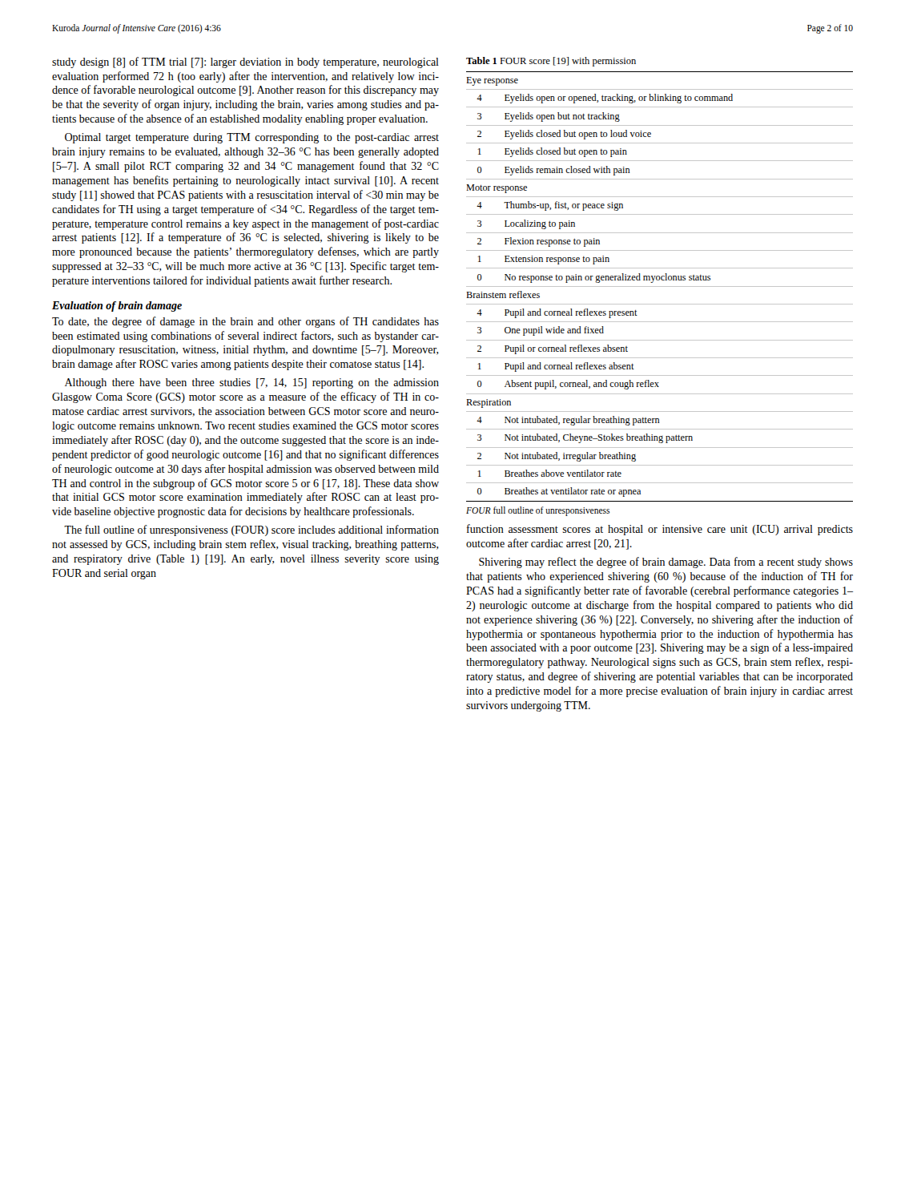Kuroda Journal of Intensive Care (2016) 4:36
Page 2 of 10
study design [8] of TTM trial [7]: larger deviation in body temperature, neurological evaluation performed 72 h (too early) after the intervention, and relatively low incidence of favorable neurological outcome [9]. Another reason for this discrepancy may be that the severity of organ injury, including the brain, varies among studies and patients because of the absence of an established modality enabling proper evaluation.
Optimal target temperature during TTM corresponding to the post-cardiac arrest brain injury remains to be evaluated, although 32–36 °C has been generally adopted [5–7]. A small pilot RCT comparing 32 and 34 °C management found that 32 °C management has benefits pertaining to neurologically intact survival [10]. A recent study [11] showed that PCAS patients with a resuscitation interval of <30 min may be candidates for TH using a target temperature of <34 °C. Regardless of the target temperature, temperature control remains a key aspect in the management of post-cardiac arrest patients [12]. If a temperature of 36 °C is selected, shivering is likely to be more pronounced because the patients’ thermoregulatory defenses, which are partly suppressed at 32–33 °C, will be much more active at 36 °C [13]. Specific target temperature interventions tailored for individual patients await further research.
Evaluation of brain damage
To date, the degree of damage in the brain and other organs of TH candidates has been estimated using combinations of several indirect factors, such as bystander cardiopulmonary resuscitation, witness, initial rhythm, and downtime [5–7]. Moreover, brain damage after ROSC varies among patients despite their comatose status [14].
Although there have been three studies [7, 14, 15] reporting on the admission Glasgow Coma Score (GCS) motor score as a measure of the efficacy of TH in comatose cardiac arrest survivors, the association between GCS motor score and neurologic outcome remains unknown. Two recent studies examined the GCS motor scores immediately after ROSC (day 0), and the outcome suggested that the score is an independent predictor of good neurologic outcome [16] and that no significant differences of neurologic outcome at 30 days after hospital admission was observed between mild TH and control in the subgroup of GCS motor score 5 or 6 [17, 18]. These data show that initial GCS motor score examination immediately after ROSC can at least provide baseline objective prognostic data for decisions by healthcare professionals.
The full outline of unresponsiveness (FOUR) score includes additional information not assessed by GCS, including brain stem reflex, visual tracking, breathing patterns, and respiratory drive (Table 1) [19]. An early, novel illness severity score using FOUR and serial organ
Table 1 FOUR score [19] with permission
| Eye response |
| 4 | Eyelids open or opened, tracking, or blinking to command |
| 3 | Eyelids open but not tracking |
| 2 | Eyelids closed but open to loud voice |
| 1 | Eyelids closed but open to pain |
| 0 | Eyelids remain closed with pain |
| Motor response |
| 4 | Thumbs-up, fist, or peace sign |
| 3 | Localizing to pain |
| 2 | Flexion response to pain |
| 1 | Extension response to pain |
| 0 | No response to pain or generalized myoclonus status |
| Brainstem reflexes |
| 4 | Pupil and corneal reflexes present |
| 3 | One pupil wide and fixed |
| 2 | Pupil or corneal reflexes absent |
| 1 | Pupil and corneal reflexes absent |
| 0 | Absent pupil, corneal, and cough reflex |
| Respiration |
| 4 | Not intubated, regular breathing pattern |
| 3 | Not intubated, Cheyne–Stokes breathing pattern |
| 2 | Not intubated, irregular breathing |
| 1 | Breathes above ventilator rate |
| 0 | Breathes at ventilator rate or apnea |
FOUR full outline of unresponsiveness
function assessment scores at hospital or intensive care unit (ICU) arrival predicts outcome after cardiac arrest [20, 21].
Shivering may reflect the degree of brain damage. Data from a recent study shows that patients who experienced shivering (60 %) because of the induction of TH for PCAS had a significantly better rate of favorable (cerebral performance categories 1–2) neurologic outcome at discharge from the hospital compared to patients who did not experience shivering (36 %) [22]. Conversely, no shivering after the induction of hypothermia or spontaneous hypothermia prior to the induction of hypothermia has been associated with a poor outcome [23]. Shivering may be a sign of a less-impaired thermoregulatory pathway. Neurological signs such as GCS, brain stem reflex, respiratory status, and degree of shivering are potential variables that can be incorporated into a predictive model for a more precise evaluation of brain injury in cardiac arrest survivors undergoing TTM.